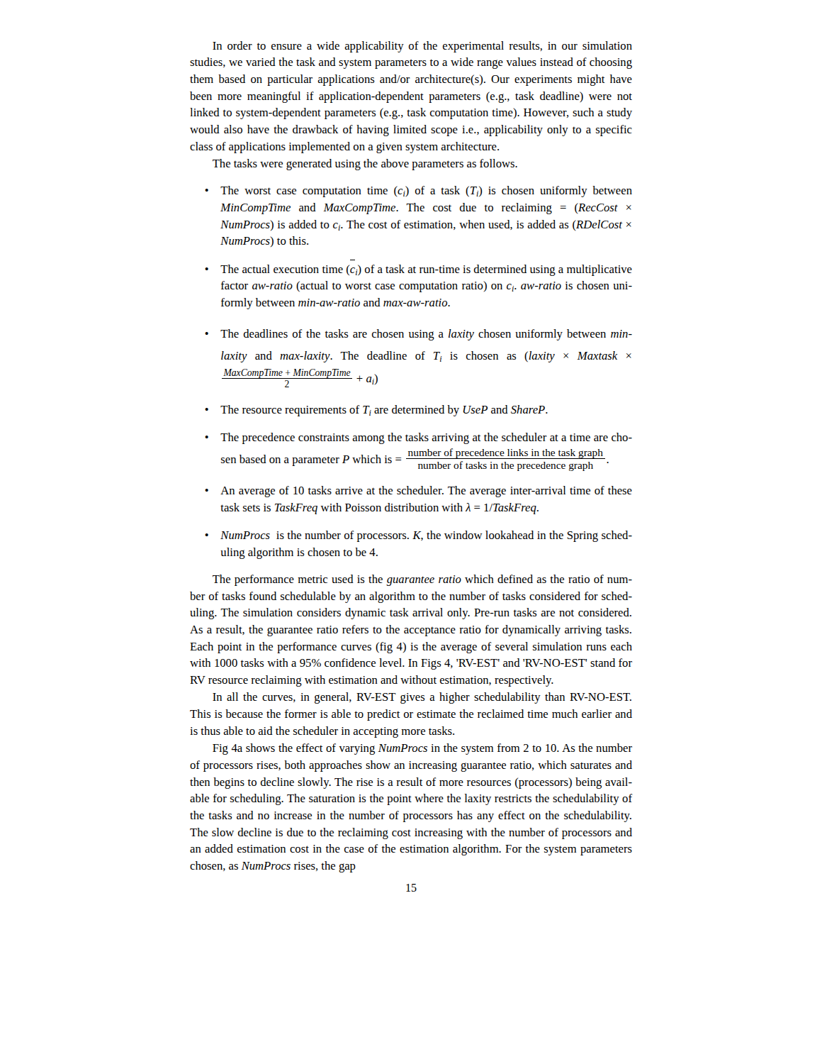In order to ensure a wide applicability of the experimental results, in our simulation studies, we varied the task and system parameters to a wide range values instead of choosing them based on particular applications and/or architecture(s). Our experiments might have been more meaningful if application-dependent parameters (e.g., task deadline) were not linked to system-dependent parameters (e.g., task computation time). However, such a study would also have the drawback of having limited scope i.e., applicability only to a specific class of applications implemented on a given system architecture.
The tasks were generated using the above parameters as follows.
The worst case computation time (ci) of a task (Ti) is chosen uniformly between MinCompTime and MaxCompTime. The cost due to reclaiming = (RecCost × NumProcs) is added to ci. The cost of estimation, when used, is added as (RDelCost × NumProcs) to this.
The actual execution time (ci) of a task at run-time is determined using a multiplicative factor aw-ratio (actual to worst case computation ratio) on ci. aw-ratio is chosen uniformly between min-aw-ratio and max-aw-ratio.
The deadlines of the tasks are chosen using a laxity chosen uniformly between min-laxity and max-laxity. The deadline of Ti is chosen as (laxity × Maxtask × MaxCompTime + MinCompTime 2 + ai)
The resource requirements of Ti are determined by UseP and ShareP.
The precedence constraints among the tasks arriving at the scheduler at a time are chosen based on a parameter P which is = number of precedence links in the task graph number of tasks in the precedence graph.
An average of 10 tasks arrive at the scheduler. The average inter-arrival time of these task sets is TaskFreq with Poisson distribution with λ = 1/TaskFreq.
NumProcs is the number of processors. K, the window lookahead in the Spring scheduling algorithm is chosen to be 4.
The performance metric used is the guarantee ratio which defined as the ratio of number of tasks found schedulable by an algorithm to the number of tasks considered for scheduling. The simulation considers dynamic task arrival only. Pre-run tasks are not considered. As a result, the guarantee ratio refers to the acceptance ratio for dynamically arriving tasks. Each point in the performance curves (fig 4) is the average of several simulation runs each with 1000 tasks with a 95% confidence level. In Figs 4, 'RV-EST' and 'RV-NO-EST' stand for RV resource reclaiming with estimation and without estimation, respectively.
In all the curves, in general, RV-EST gives a higher schedulability than RV-NO-EST. This is because the former is able to predict or estimate the reclaimed time much earlier and is thus able to aid the scheduler in accepting more tasks.
Fig 4a shows the effect of varying NumProcs in the system from 2 to 10. As the number of processors rises, both approaches show an increasing guarantee ratio, which saturates and then begins to decline slowly. The rise is a result of more resources (processors) being available for scheduling. The saturation is the point where the laxity restricts the schedulability of the tasks and no increase in the number of processors has any effect on the schedulability. The slow decline is due to the reclaiming cost increasing with the number of processors and an added estimation cost in the case of the estimation algorithm. For the system parameters chosen, as NumProcs rises, the gap
15